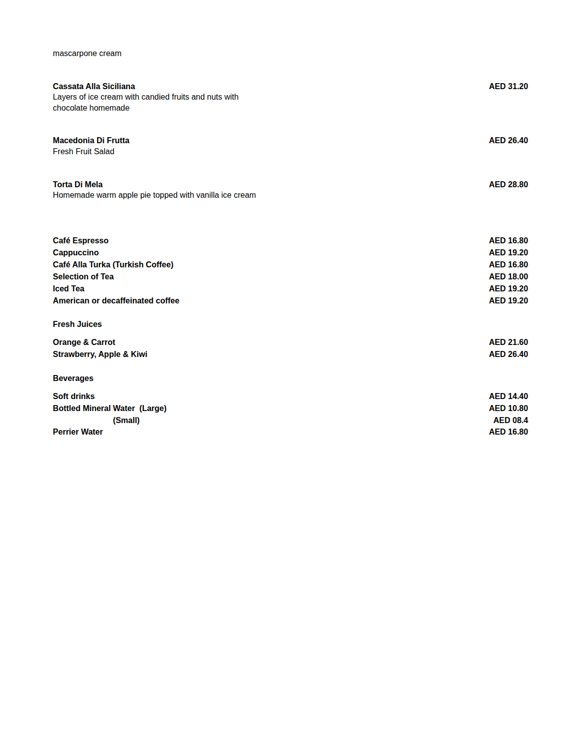mascarpone cream
Cassata Alla Siciliana AED 31.20
Layers of ice cream with candied fruits and nuts with
chocolate homemade
Macedonia Di Frutta AED 26.40
Fresh Fruit Salad
Torta Di Mela AED 28.80
Homemade warm apple pie topped with vanilla ice cream
Café Espresso AED 16.80
Cappuccino AED 19.20
Café Alla Turka (Turkish Coffee) AED 16.80
Selection of Tea AED 18.00
Iced Tea AED 19.20
American or decaffeinated coffee AED 19.20
Fresh Juices
Orange & Carrot AED 21.60
Strawberry, Apple & Kiwi AED 26.40
Beverages
Soft drinks AED 14.40
Bottled Mineral Water (Large) AED 10.80
(Small) AED 08.4
Perrier Water AED 16.80